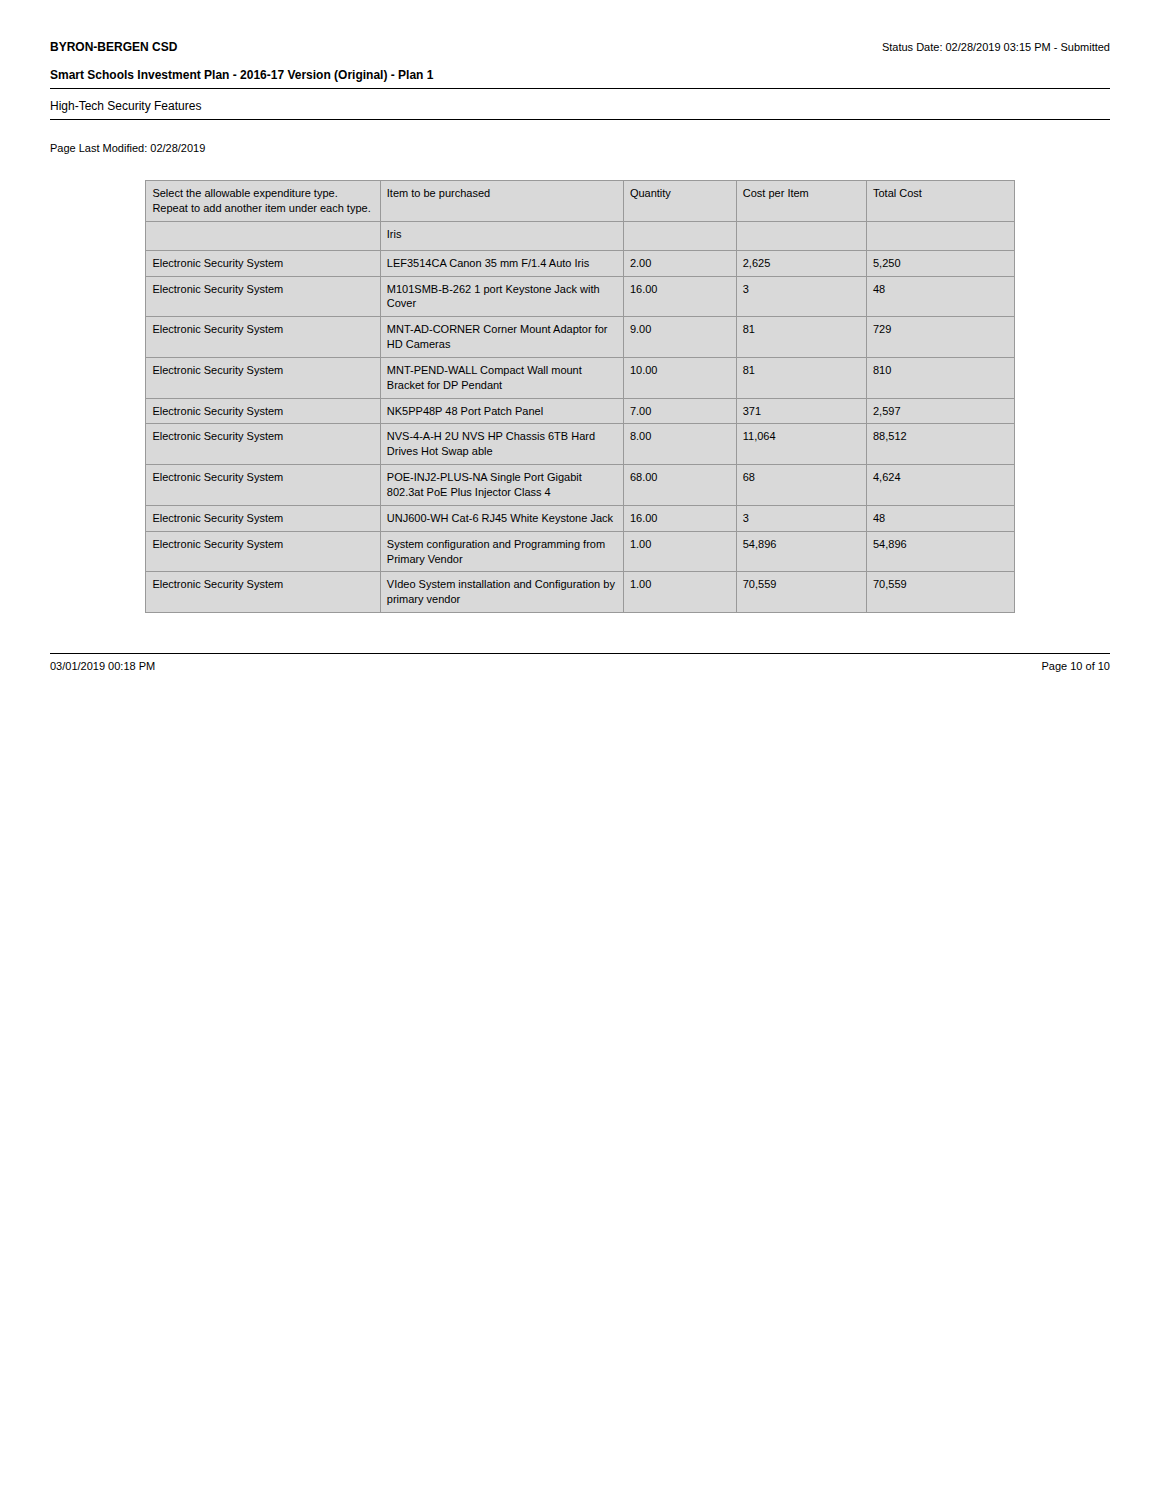BYRON-BERGEN CSD Status Date: 02/28/2019 03:15 PM - Submitted
Smart Schools Investment Plan - 2016-17 Version (Original) - Plan 1
High-Tech Security Features
Page Last Modified: 02/28/2019
| Select the allowable expenditure type. Repeat to add another item under each type. | Item to be purchased | Quantity | Cost per Item | Total Cost |
| | Iris | | | |
| Electronic Security System | LEF3514CA Canon 35 mm F/1.4 Auto Iris | 2.00 | 2,625 | 5,250 |
| Electronic Security System | M101SMB-B-262 1 port Keystone Jack with Cover | 16.00 | 3 | 48 |
| Electronic Security System | MNT-AD-CORNER Corner Mount Adaptor for HD Cameras | 9.00 | 81 | 729 |
| Electronic Security System | MNT-PEND-WALL Compact Wall mount Bracket for DP Pendant | 10.00 | 81 | 810 |
| Electronic Security System | NK5PP48P 48 Port Patch Panel | 7.00 | 371 | 2,597 |
| Electronic Security System | NVS-4-A-H 2U NVS HP Chassis 6TB Hard Drives Hot Swap able | 8.00 | 11,064 | 88,512 |
| Electronic Security System | POE-INJ2-PLUS-NA Single Port Gigabit 802.3at PoE Plus Injector Class 4 | 68.00 | 68 | 4,624 |
| Electronic Security System | UNJ600-WH Cat-6 RJ45 White Keystone Jack | 16.00 | 3 | 48 |
| Electronic Security System | System configuration and Programming from Primary Vendor | 1.00 | 54,896 | 54,896 |
| Electronic Security System | VIdeo System installation and Configuration by primary vendor | 1.00 | 70,559 | 70,559 |
03/01/2019 00:18 PM Page 10 of 10